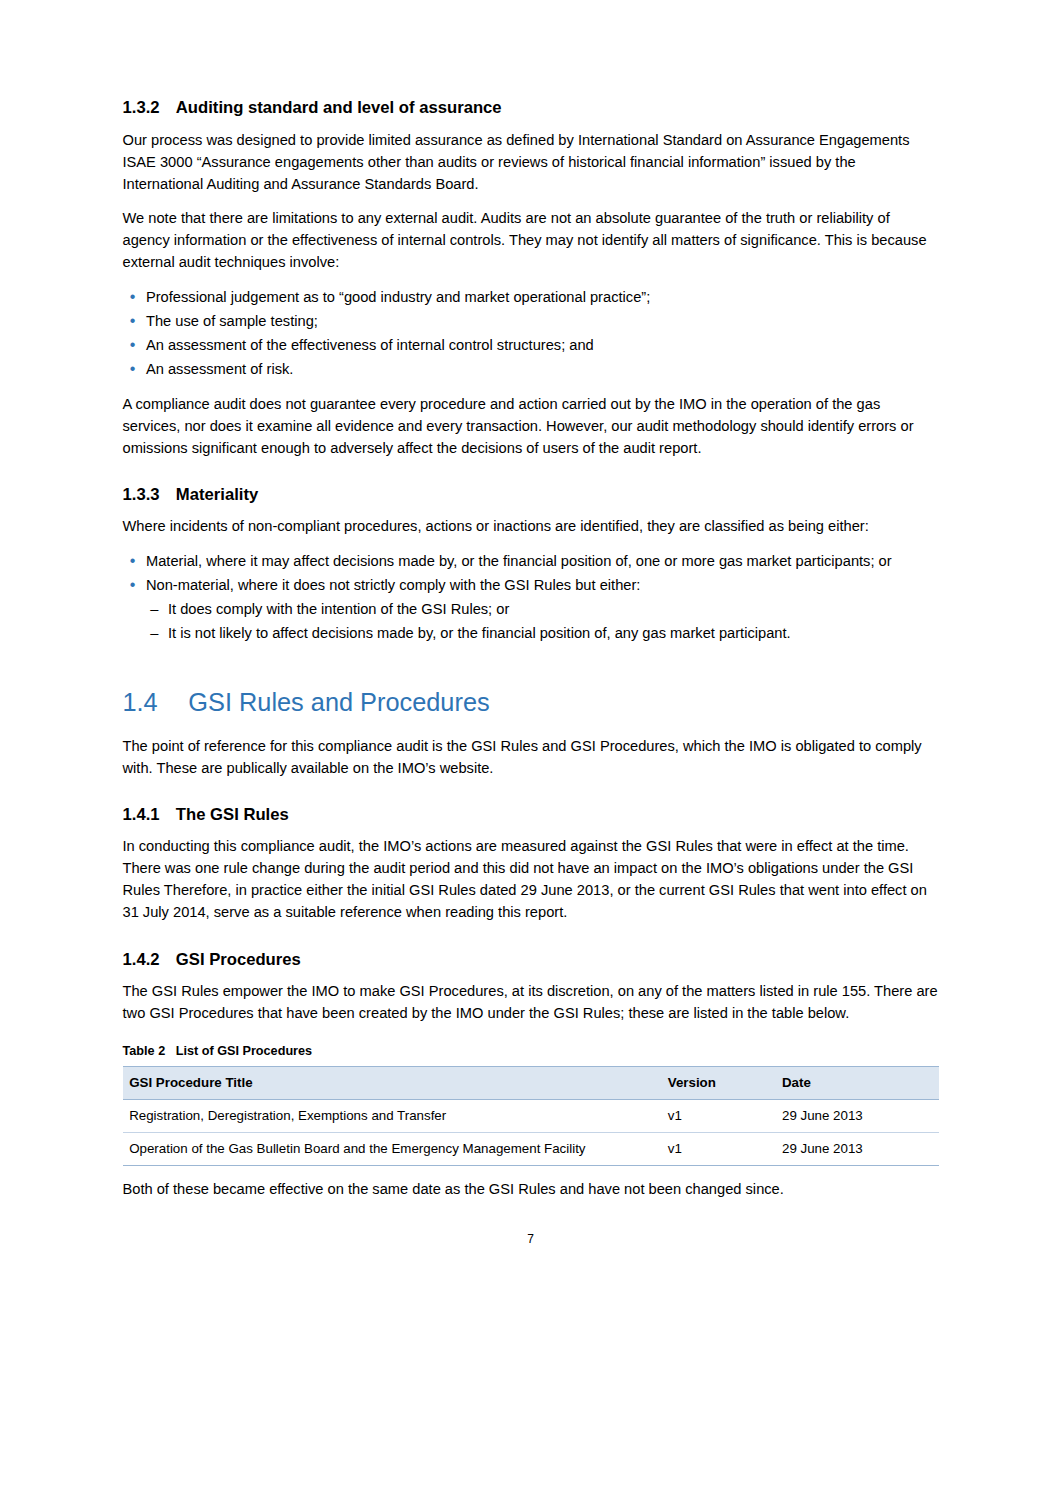1.3.2 Auditing standard and level of assurance
Our process was designed to provide limited assurance as defined by International Standard on Assurance Engagements ISAE 3000 “Assurance engagements other than audits or reviews of historical financial information” issued by the International Auditing and Assurance Standards Board.
We note that there are limitations to any external audit. Audits are not an absolute guarantee of the truth or reliability of agency information or the effectiveness of internal controls. They may not identify all matters of significance. This is because external audit techniques involve:
Professional judgement as to “good industry and market operational practice”;
The use of sample testing;
An assessment of the effectiveness of internal control structures; and
An assessment of risk.
A compliance audit does not guarantee every procedure and action carried out by the IMO in the operation of the gas services, nor does it examine all evidence and every transaction. However, our audit methodology should identify errors or omissions significant enough to adversely affect the decisions of users of the audit report.
1.3.3 Materiality
Where incidents of non-compliant procedures, actions or inactions are identified, they are classified as being either:
Material, where it may affect decisions made by, or the financial position of, one or more gas market participants; or
Non-material, where it does not strictly comply with the GSI Rules but either:
It does comply with the intention of the GSI Rules; or
It is not likely to affect decisions made by, or the financial position of, any gas market participant.
1.4 GSI Rules and Procedures
The point of reference for this compliance audit is the GSI Rules and GSI Procedures, which the IMO is obligated to comply with. These are publically available on the IMO’s website.
1.4.1 The GSI Rules
In conducting this compliance audit, the IMO’s actions are measured against the GSI Rules that were in effect at the time. There was one rule change during the audit period and this did not have an impact on the IMO’s obligations under the GSI Rules Therefore, in practice either the initial GSI Rules dated 29 June 2013, or the current GSI Rules that went into effect on 31 July 2014, serve as a suitable reference when reading this report.
1.4.2 GSI Procedures
The GSI Rules empower the IMO to make GSI Procedures, at its discretion, on any of the matters listed in rule 155. There are two GSI Procedures that have been created by the IMO under the GSI Rules; these are listed in the table below.
Table 2 List of GSI Procedures
| GSI Procedure Title | Version | Date |
| --- | --- | --- |
| Registration, Deregistration, Exemptions and Transfer | v1 | 29 June 2013 |
| Operation of the Gas Bulletin Board and the Emergency Management Facility | v1 | 29 June 2013 |
Both of these became effective on the same date as the GSI Rules and have not been changed since.
7